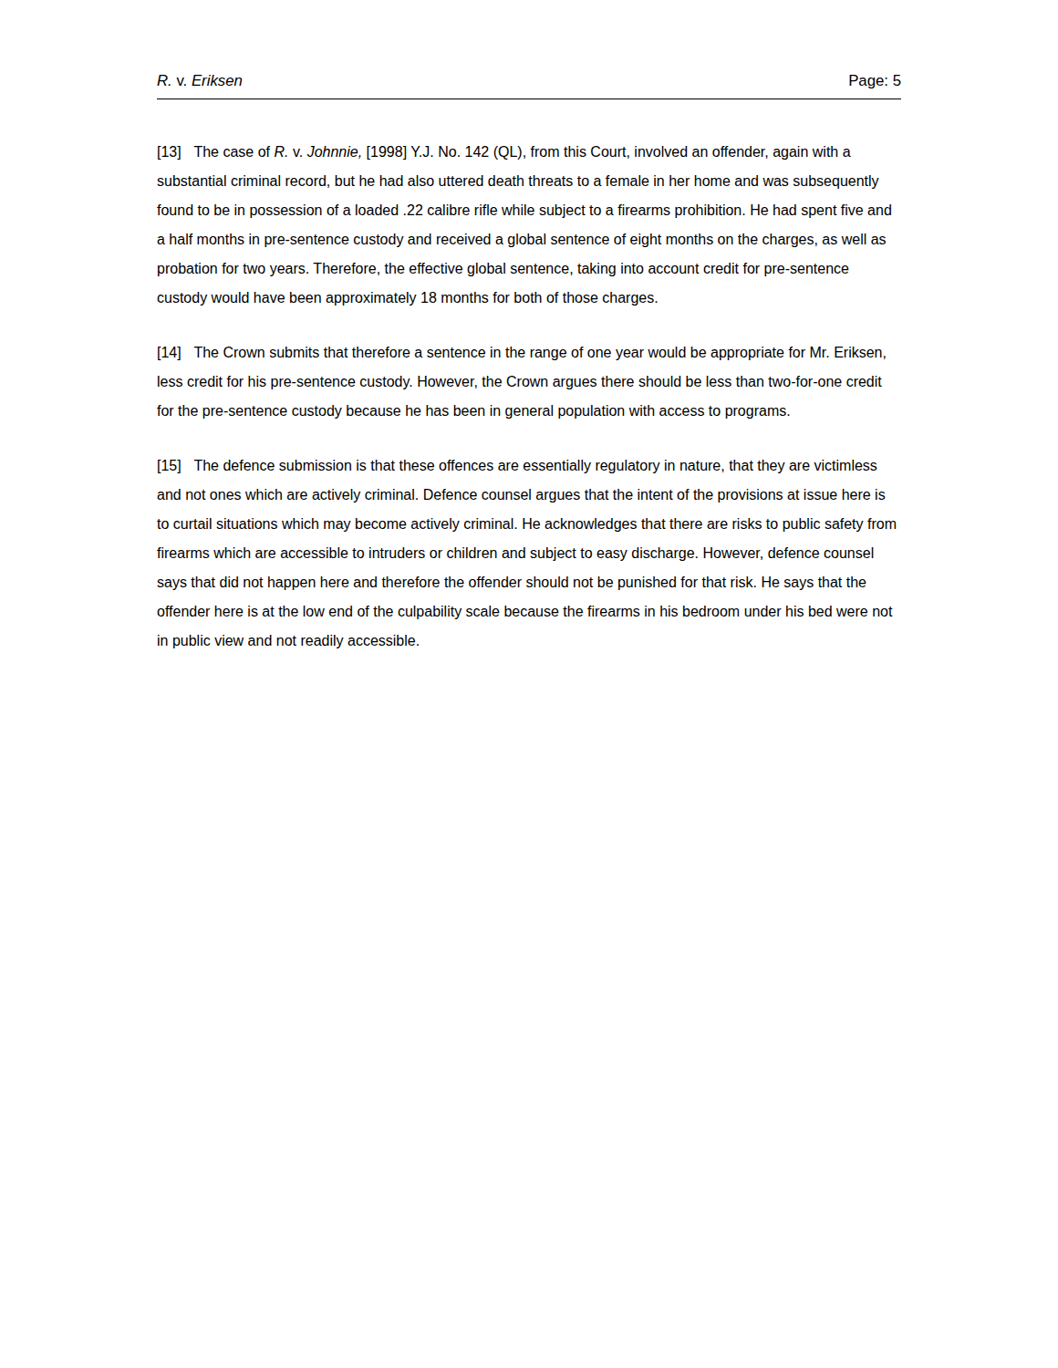R. v. Eriksen Page: 5
[13] The case of R. v. Johnnie, [1998] Y.J. No. 142 (QL), from this Court, involved an offender, again with a substantial criminal record, but he had also uttered death threats to a female in her home and was subsequently found to be in possession of a loaded .22 calibre rifle while subject to a firearms prohibition. He had spent five and a half months in pre-sentence custody and received a global sentence of eight months on the charges, as well as probation for two years. Therefore, the effective global sentence, taking into account credit for pre-sentence custody would have been approximately 18 months for both of those charges.
[14] The Crown submits that therefore a sentence in the range of one year would be appropriate for Mr. Eriksen, less credit for his pre-sentence custody. However, the Crown argues there should be less than two-for-one credit for the pre-sentence custody because he has been in general population with access to programs.
[15] The defence submission is that these offences are essentially regulatory in nature, that they are victimless and not ones which are actively criminal. Defence counsel argues that the intent of the provisions at issue here is to curtail situations which may become actively criminal. He acknowledges that there are risks to public safety from firearms which are accessible to intruders or children and subject to easy discharge. However, defence counsel says that did not happen here and therefore the offender should not be punished for that risk. He says that the offender here is at the low end of the culpability scale because the firearms in his bedroom under his bed were not in public view and not readily accessible.